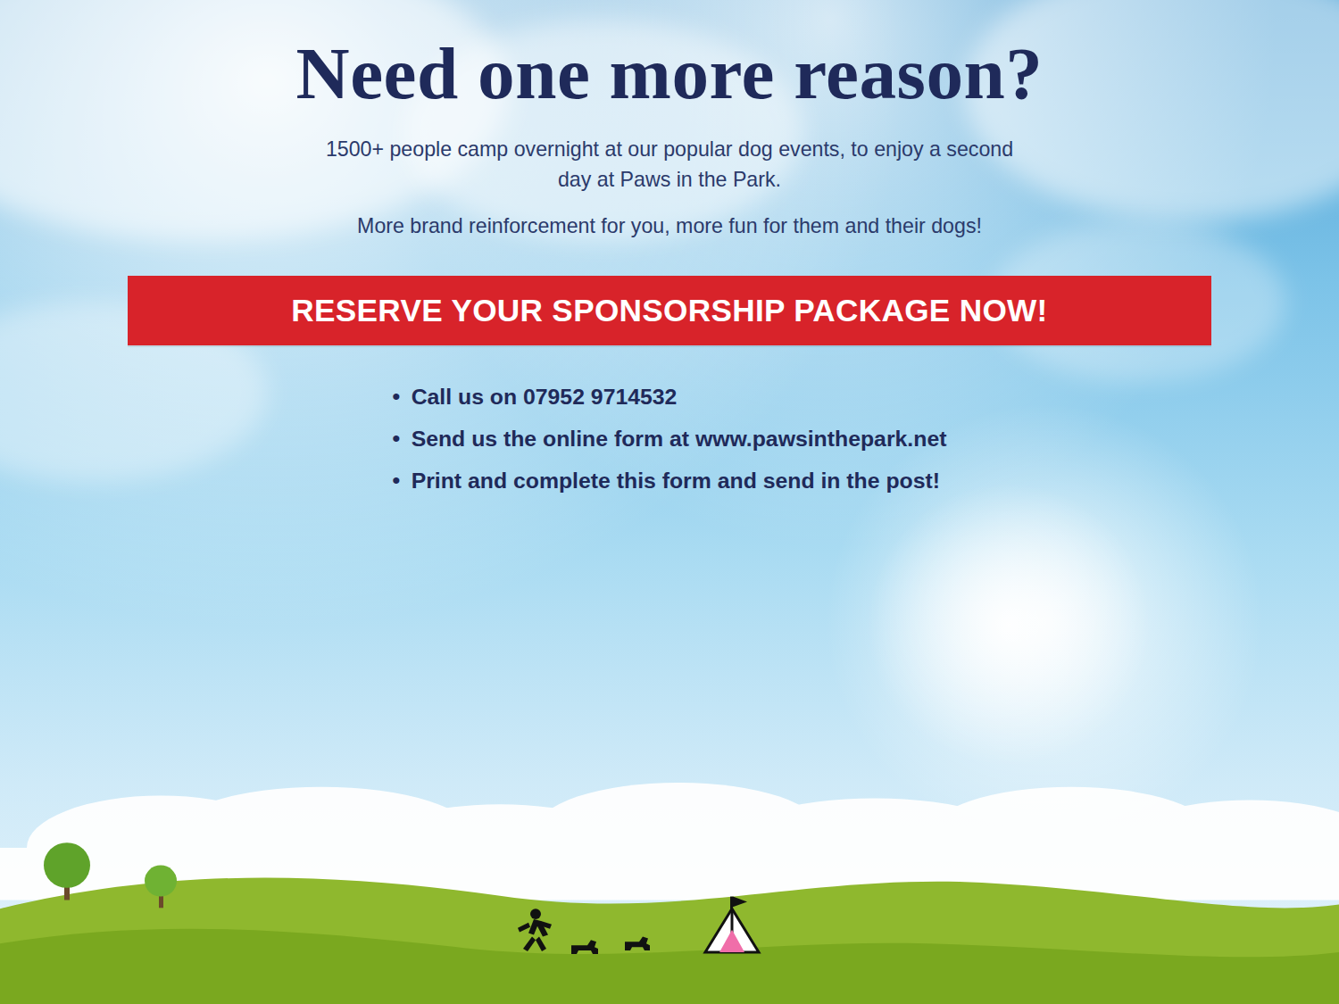Need one more reason?
1500+ people camp overnight at our popular dog events, to enjoy a second day at Paws in the Park.
More brand reinforcement for you, more fun for them and their dogs!
RESERVE YOUR SPONSORSHIP PACKAGE NOW!
Call us on 07952 9714532
Send us the online form at www.pawsinthepark.net
Print and complete this form and send in the post!